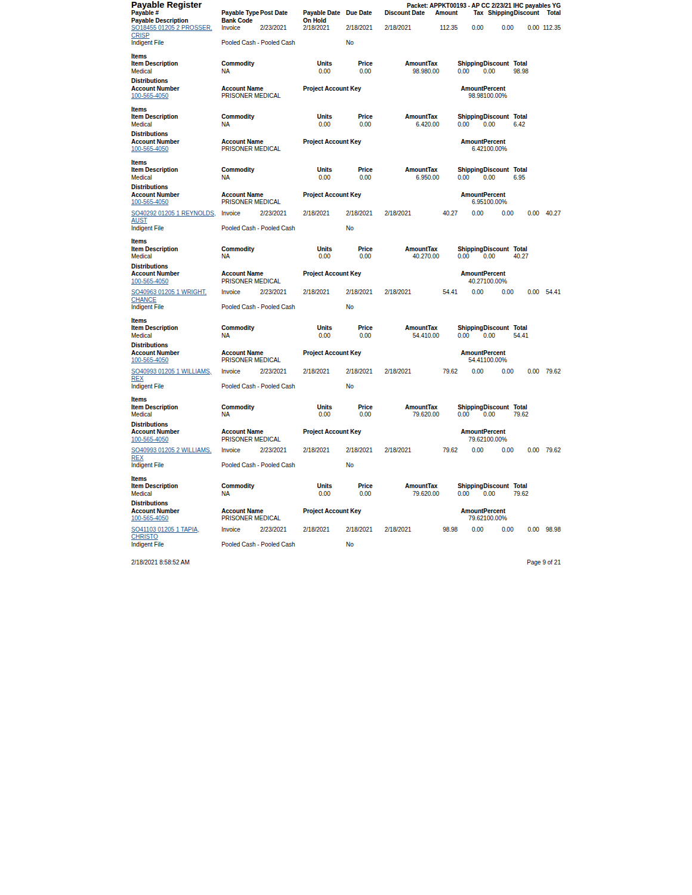Payable Register
Packet: APPKT00193 - AP CC 2/23/21 IHC payables YG
| Payable # | Payable Type | Post Date | Payable Date | Due Date | Discount Date | Amount | Tax | Shipping | Discount | Total |
| Payable Description | Bank Code | On Hold | |
| SO18455 01205 2 PROSSER, CRISP | Invoice | 2/23/2021 | 2/18/2021 | 2/18/2021 | 2/18/2021 | 112.35 | 0.00 | 0.00 | 0.00 | 112.35 |
| Indigent File | Pooled Cash - Pooled Cash | No | |
| Items |
| Item Description | Commodity | Units | Price | Amount | Tax | Shipping | Discount | Total |
| Medical | NA | 0.00 | 0.00 | 98.98 | 0.00 | 0.00 | 0.00 | 98.98 |
| Distributions |
| Account Number | Account Name | Project Account Key | Amount | Percent |
| 100-565-4050 | PRISONER MEDICAL | | 98.98 | 100.00% |
| Items |
| Item Description | Commodity | Units | Price | Amount | Tax | Shipping | Discount | Total |
| Medical | NA | 0.00 | 0.00 | 6.42 | 0.00 | 0.00 | 0.00 | 6.42 |
| Distributions |
| Account Number | Account Name | Project Account Key | Amount | Percent |
| 100-565-4050 | PRISONER MEDICAL | | 6.42 | 100.00% |
| Items |
| Item Description | Commodity | Units | Price | Amount | Tax | Shipping | Discount | Total |
| Medical | NA | 0.00 | 0.00 | 6.95 | 0.00 | 0.00 | 0.00 | 6.95 |
| Distributions |
| Account Number | Account Name | Project Account Key | Amount | Percent |
| 100-565-4050 | PRISONER MEDICAL | | 6.95 | 100.00% |
| SO40292 01205 1 REYNOLDS, AUST | Invoice | 2/23/2021 | 2/18/2021 | 2/18/2021 | 2/18/2021 | 40.27 | 0.00 | 0.00 | 0.00 | 40.27 |
| Indigent File | Pooled Cash - Pooled Cash | No | |
| Items |
| Item Description | Commodity | Units | Price | Amount | Tax | Shipping | Discount | Total |
| Medical | NA | 0.00 | 0.00 | 40.27 | 0.00 | 0.00 | 0.00 | 40.27 |
| Distributions |
| Account Number | Account Name | Project Account Key | Amount | Percent |
| 100-565-4050 | PRISONER MEDICAL | | 40.27 | 100.00% |
| SO40963 01205 1 WRIGHT, CHANCE | Invoice | 2/23/2021 | 2/18/2021 | 2/18/2021 | 2/18/2021 | 54.41 | 0.00 | 0.00 | 0.00 | 54.41 |
| Indigent File | Pooled Cash - Pooled Cash | No | |
| Items |
| Item Description | Commodity | Units | Price | Amount | Tax | Shipping | Discount | Total |
| Medical | NA | 0.00 | 0.00 | 54.41 | 0.00 | 0.00 | 0.00 | 54.41 |
| Distributions |
| Account Number | Account Name | Project Account Key | Amount | Percent |
| 100-565-4050 | PRISONER MEDICAL | | 54.41 | 100.00% |
| SO40993 01205 1 WILLIAMS, REX | Invoice | 2/23/2021 | 2/18/2021 | 2/18/2021 | 2/18/2021 | 79.62 | 0.00 | 0.00 | 0.00 | 79.62 |
| Indigent File | Pooled Cash - Pooled Cash | No | |
| Items |
| Item Description | Commodity | Units | Price | Amount | Tax | Shipping | Discount | Total |
| Medical | NA | 0.00 | 0.00 | 79.62 | 0.00 | 0.00 | 0.00 | 79.62 |
| Distributions |
| Account Number | Account Name | Project Account Key | Amount | Percent |
| 100-565-4050 | PRISONER MEDICAL | | 79.62 | 100.00% |
| SO40993 01205 2 WILLIAMS, REX | Invoice | 2/23/2021 | 2/18/2021 | 2/18/2021 | 2/18/2021 | 79.62 | 0.00 | 0.00 | 0.00 | 79.62 |
| Indigent File | Pooled Cash - Pooled Cash | No | |
| Items |
| Item Description | Commodity | Units | Price | Amount | Tax | Shipping | Discount | Total |
| Medical | NA | 0.00 | 0.00 | 79.62 | 0.00 | 0.00 | 0.00 | 79.62 |
| Distributions |
| Account Number | Account Name | Project Account Key | Amount | Percent |
| 100-565-4050 | PRISONER MEDICAL | | 79.62 | 100.00% |
| SO41103 01205 1 TAPIA, CHRISTO | Invoice | 2/23/2021 | 2/18/2021 | 2/18/2021 | 2/18/2021 | 98.98 | 0.00 | 0.00 | 0.00 | 98.98 |
| Indigent File | Pooled Cash - Pooled Cash | No | |
2/18/2021 8:58:52 AM
Page 9 of 21